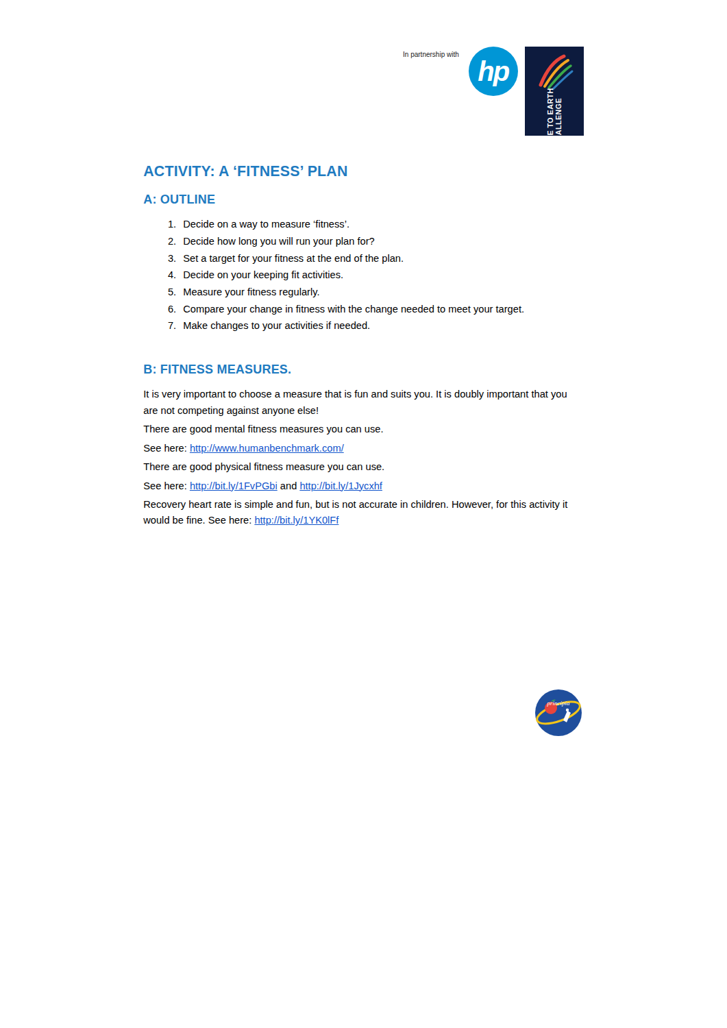In partnership with
hp
SPACE TO EARTH
CHALLENGE
ACTIVITY: A ‘FITNESS’ PLAN
A: OUTLINE
Decide on a way to measure ‘fitness’.
Decide how long you will run your plan for?
Set a target for your fitness at the end of the plan.
Decide on your keeping fit activities.
Measure your fitness regularly.
Compare your change in fitness with the change needed to meet your target.
Make changes to your activities if needed.
B: FITNESS MEASURES.
It is very important to choose a measure that is fun and suits you. It is doubly important that you are not competing against anyone else!
There are good mental fitness measures you can use.
See here: http://www.humanbenchmark.com/
There are good physical fitness measure you can use.
See here: http://bit.ly/1FvPGbi and http://bit.ly/1Jycxhf
Recovery heart rate is simple and fun, but is not accurate in children. However, for this activity it would be fine. See here: http://bit.ly/1YK0lFf
principia